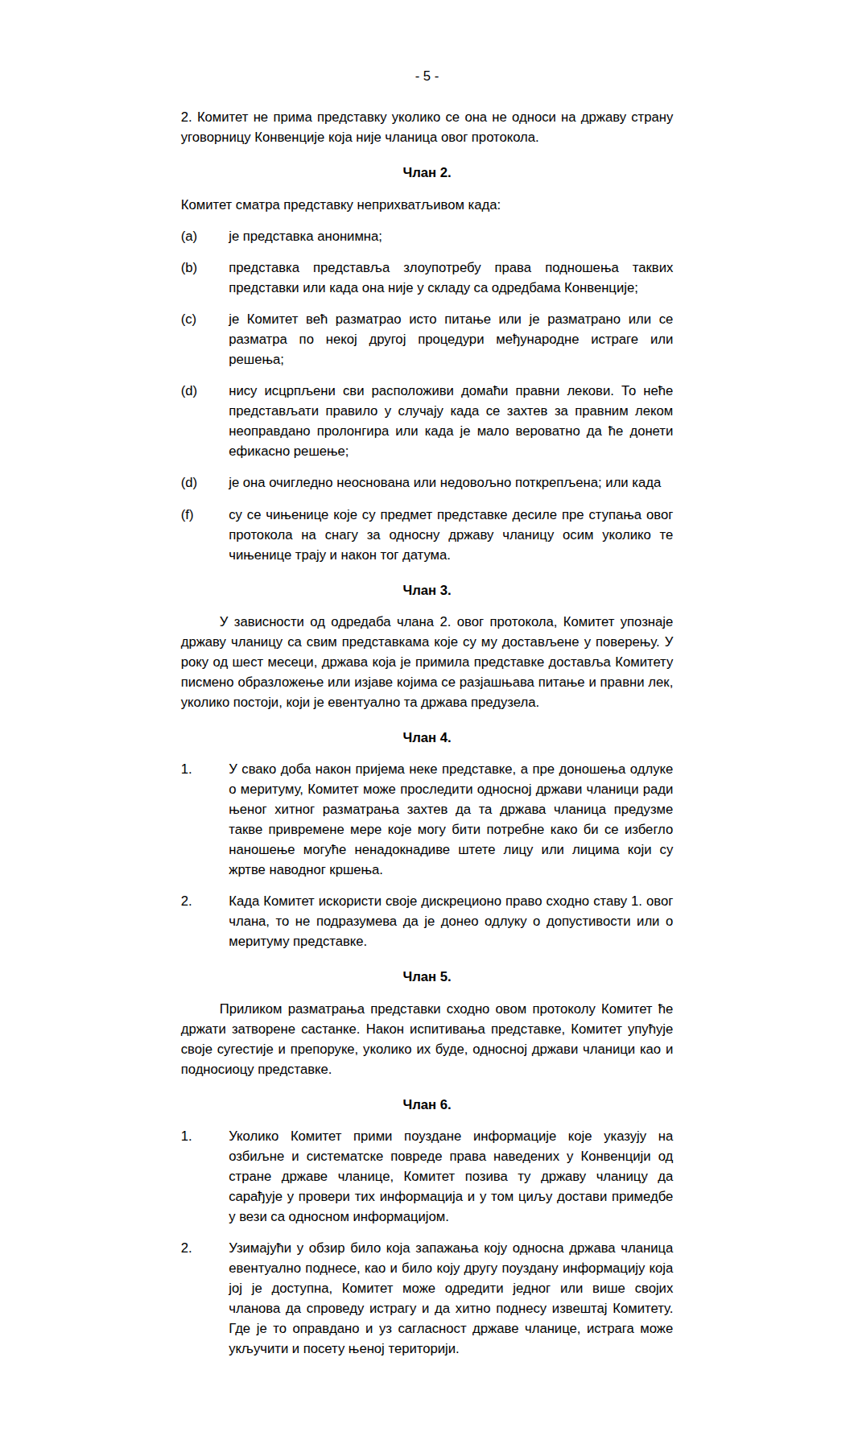- 5 -
2. Комитет не прима представку уколико се она не односи на државу страну уговорницу Конвенције која није чланица овог протокола.
Члан 2.
Комитет сматра представку неприхватљивом када:
(a) је представка анонимна;
(b) представка представља злоупотребу права подношења таквих представки или када она није у складу са одредбама Конвенције;
(c) је Комитет већ разматрао исто питање или је разматрано или се разматра по некој другој процедури међународне истраге или решења;
(d) нису исцрпљени сви расположиви домаћи правни лекови. То неће представљати правило у случају када се захтев за правним леком неоправдано пролонгира или када је мало вероватно да ће донети ефикасно решење;
(d) је она очигледно неоснована или недовољно поткрепљена; или када
(f) су се чињенице које су предмет представке десиле пре ступања овог протокола на снагу за односну државу чланицу осим уколико те чињенице трају и након тог датума.
Члан 3.
У зависности од одредаба члана 2. овог протокола, Комитет упознаје државу чланицу са свим представкама које су му достављене у поверењу. У року од шест месеци, држава која је примила представке доставља Комитету писмено образложење или изјаве којима се разјашњава питање и правни лек, уколико постоји, који је евентуално та држава предузела.
Члан 4.
1. У свако доба након пријема неке представке, а пре доношења одлуке о меритуму, Комитет може проследити односној држави чланици ради њеног хитног разматрања захтев да та држава чланица предузме такве привремене мере које могу бити потребне како би се избегло наношење могуће ненадокнадиве штете лицу или лицима који су жртве наводног кршења.
2. Када Комитет искористи своје дискреционо право сходно ставу 1. овог члана, то не подразумева да је донео одлуку о допустивости или о меритуму представке.
Члан 5.
Приликом разматрања представки сходно овом протоколу Комитет ће држати затворене састанке. Након испитивања представке, Комитет упућује своје сугестије и препоруке, уколико их буде, односној држави чланици као и подносиоцу представке.
Члан 6.
1. Уколико Комитет прими поуздане информације које указују на озбиљне и систематске повреде права наведених у Конвенцији од стране државе чланице, Комитет позива ту државу чланицу да сарађује у провери тих информација и у том циљу достави примедбе у вези са односном информацијом.
2. Узимајући у обзир било која запажања коју односна држава чланица евентуално поднесе, као и било коју другу поуздану информацију која јој је доступна, Комитет може одредити једног или више својих чланова да спроведу истрагу и да хитно поднесу извештај Комитету. Где је то оправдано и уз сагласност државе чланице, истрага може укључити и посету њеној територији.